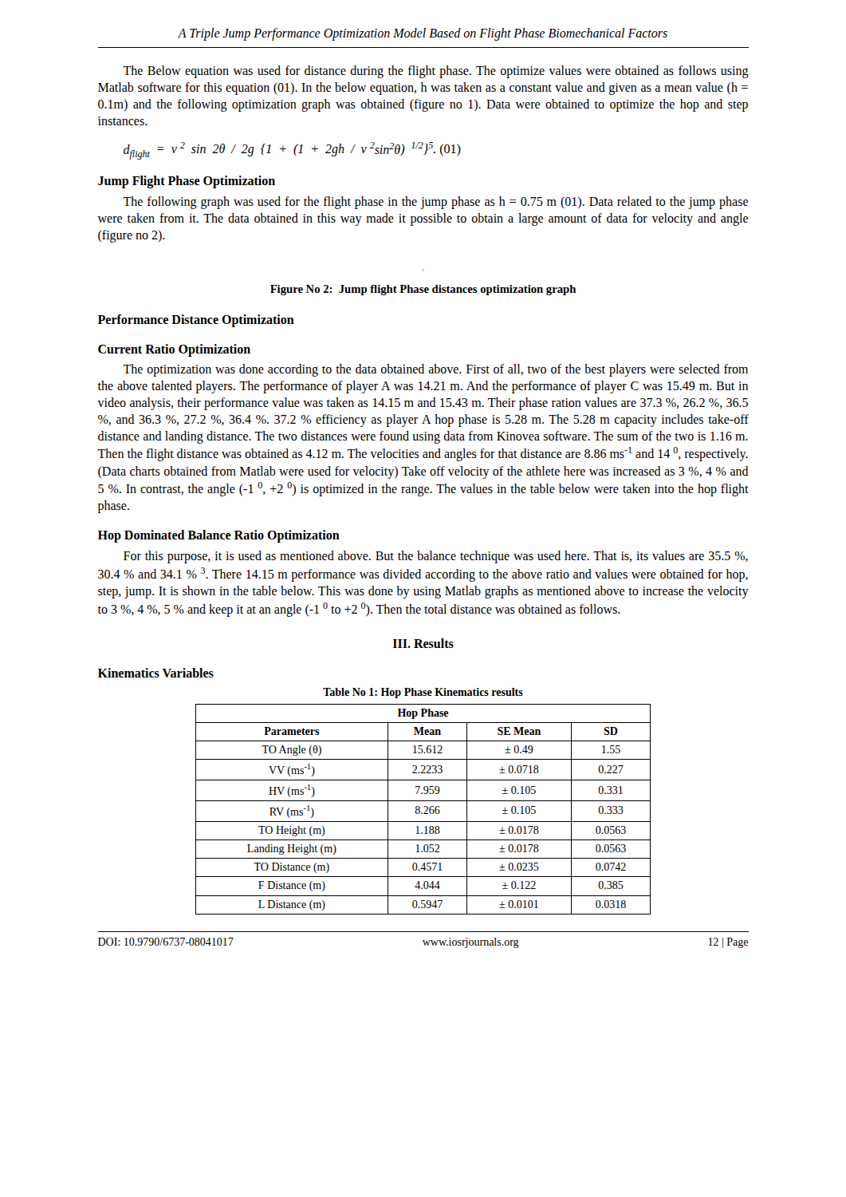A Triple Jump Performance Optimization Model Based on Flight Phase Biomechanical Factors
The Below equation was used for distance during the flight phase. The optimize values were obtained as follows using Matlab software for this equation (01). In the below equation, h was taken as a constant value and given as a mean value (h = 0.1m) and the following optimization graph was obtained (figure no 1). Data were obtained to optimize the hop and step instances.
dflight = v 2 sin 2θ / 2g {1 + (1 + 2gh / v 2sin2θ) 1/2}5. (01)
Jump Flight Phase Optimization
The following graph was used for the flight phase in the jump phase as h = 0.75 m (01). Data related to the jump phase were taken from it. The data obtained in this way made it possible to obtain a large amount of data for velocity and angle (figure no 2).
Figure No 2: Jump flight Phase distances optimization graph
Performance Distance Optimization
Current Ratio Optimization
The optimization was done according to the data obtained above. First of all, two of the best players were selected from the above talented players. The performance of player A was 14.21 m. And the performance of player C was 15.49 m. But in video analysis, their performance value was taken as 14.15 m and 15.43 m. Their phase ration values are 37.3 %, 26.2 %, 36.5 %, and 36.3 %, 27.2 %, 36.4 %. 37.2 % efficiency as player A hop phase is 5.28 m. The 5.28 m capacity includes take-off distance and landing distance. The two distances were found using data from Kinovea software. The sum of the two is 1.16 m. Then the flight distance was obtained as 4.12 m. The velocities and angles for that distance are 8.86 ms-1 and 14 0, respectively. (Data charts obtained from Matlab were used for velocity) Take off velocity of the athlete here was increased as 3 %, 4 % and 5 %. In contrast, the angle (-1 0, +2 0) is optimized in the range. The values in the table below were taken into the hop flight phase.
Hop Dominated Balance Ratio Optimization
For this purpose, it is used as mentioned above. But the balance technique was used here. That is, its values are 35.5 %, 30.4 % and 34.1 % 3. There 14.15 m performance was divided according to the above ratio and values were obtained for hop, step, jump. It is shown in the table below. This was done by using Matlab graphs as mentioned above to increase the velocity to 3 %, 4 %, 5 % and keep it at an angle (-1 0 to +2 0). Then the total distance was obtained as follows.
III. Results
Kinematics Variables
Table No 1: Hop Phase Kinematics results
| Hop Phase |
| --- |
| Parameters | Mean | SE Mean | SD |
| TO Angle (θ) | 15.612 | ± 0.49 | 1.55 |
| VV (ms -1 ) | 2.2233 | ± 0.0718 | 0.227 |
| HV (ms -1 ) | 7.959 | ± 0.105 | 0.331 |
| RV (ms -1 ) | 8.266 | ± 0.105 | 0.333 |
| TO Height (m) | 1.188 | ± 0.0178 | 0.0563 |
| Landing Height (m) | 1.052 | ± 0.0178 | 0.0563 |
| TO Distance (m) | 0.4571 | ± 0.0235 | 0.0742 |
| F Distance (m) | 4.044 | ± 0.122 | 0.385 |
| L Distance (m) | 0.5947 | ± 0.0101 | 0.0318 |
DOI: 10.9790/6737-08041017 www.iosrjournals.org 12 | Page